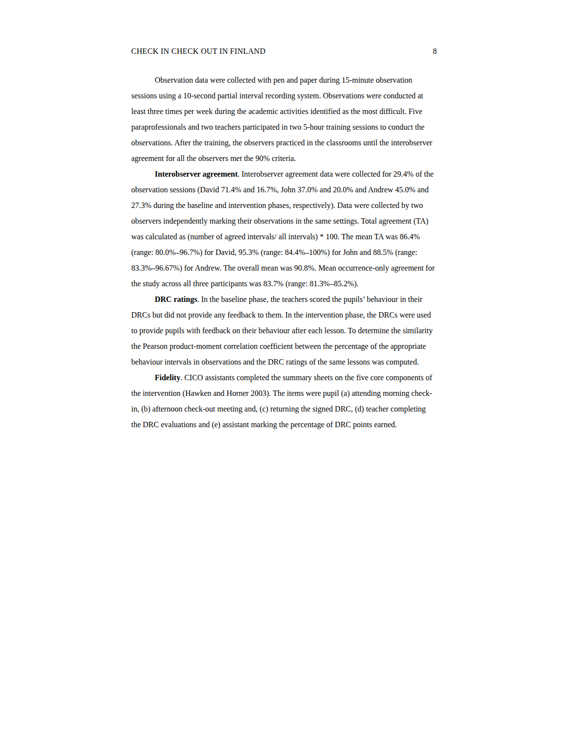Check in Check Out in Finland 8
Observation data were collected with pen and paper during 15-minute observation sessions using a 10-second partial interval recording system. Observations were conducted at least three times per week during the academic activities identified as the most difficult. Five paraprofessionals and two teachers participated in two 5-hour training sessions to conduct the observations. After the training, the observers practiced in the classrooms until the interobserver agreement for all the observers met the 90% criteria.
Interobserver agreement. Interobserver agreement data were collected for 29.4% of the observation sessions (David 71.4% and 16.7%, John 37.0% and 20.0% and Andrew 45.0% and 27.3% during the baseline and intervention phases, respectively). Data were collected by two observers independently marking their observations in the same settings. Total agreement (TA) was calculated as (number of agreed intervals/ all intervals) * 100. The mean TA was 86.4% (range: 80.0%–96.7%) for David, 95.3% (range: 84.4%–100%) for John and 88.5% (range: 83.3%–96.67%) for Andrew. The overall mean was 90.8%. Mean occurrence-only agreement for the study across all three participants was 83.7% (range: 81.3%–85.2%).
DRC ratings. In the baseline phase, the teachers scored the pupils’ behaviour in their DRCs but did not provide any feedback to them. In the intervention phase, the DRCs were used to provide pupils with feedback on their behaviour after each lesson. To determine the similarity the Pearson product-moment correlation coefficient between the percentage of the appropriate behaviour intervals in observations and the DRC ratings of the same lessons was computed.
Fidelity. CICO assistants completed the summary sheets on the five core components of the intervention (Hawken and Horner 2003). The items were pupil (a) attending morning check-in, (b) afternoon check-out meeting and, (c) returning the signed DRC, (d) teacher completing the DRC evaluations and (e) assistant marking the percentage of DRC points earned.